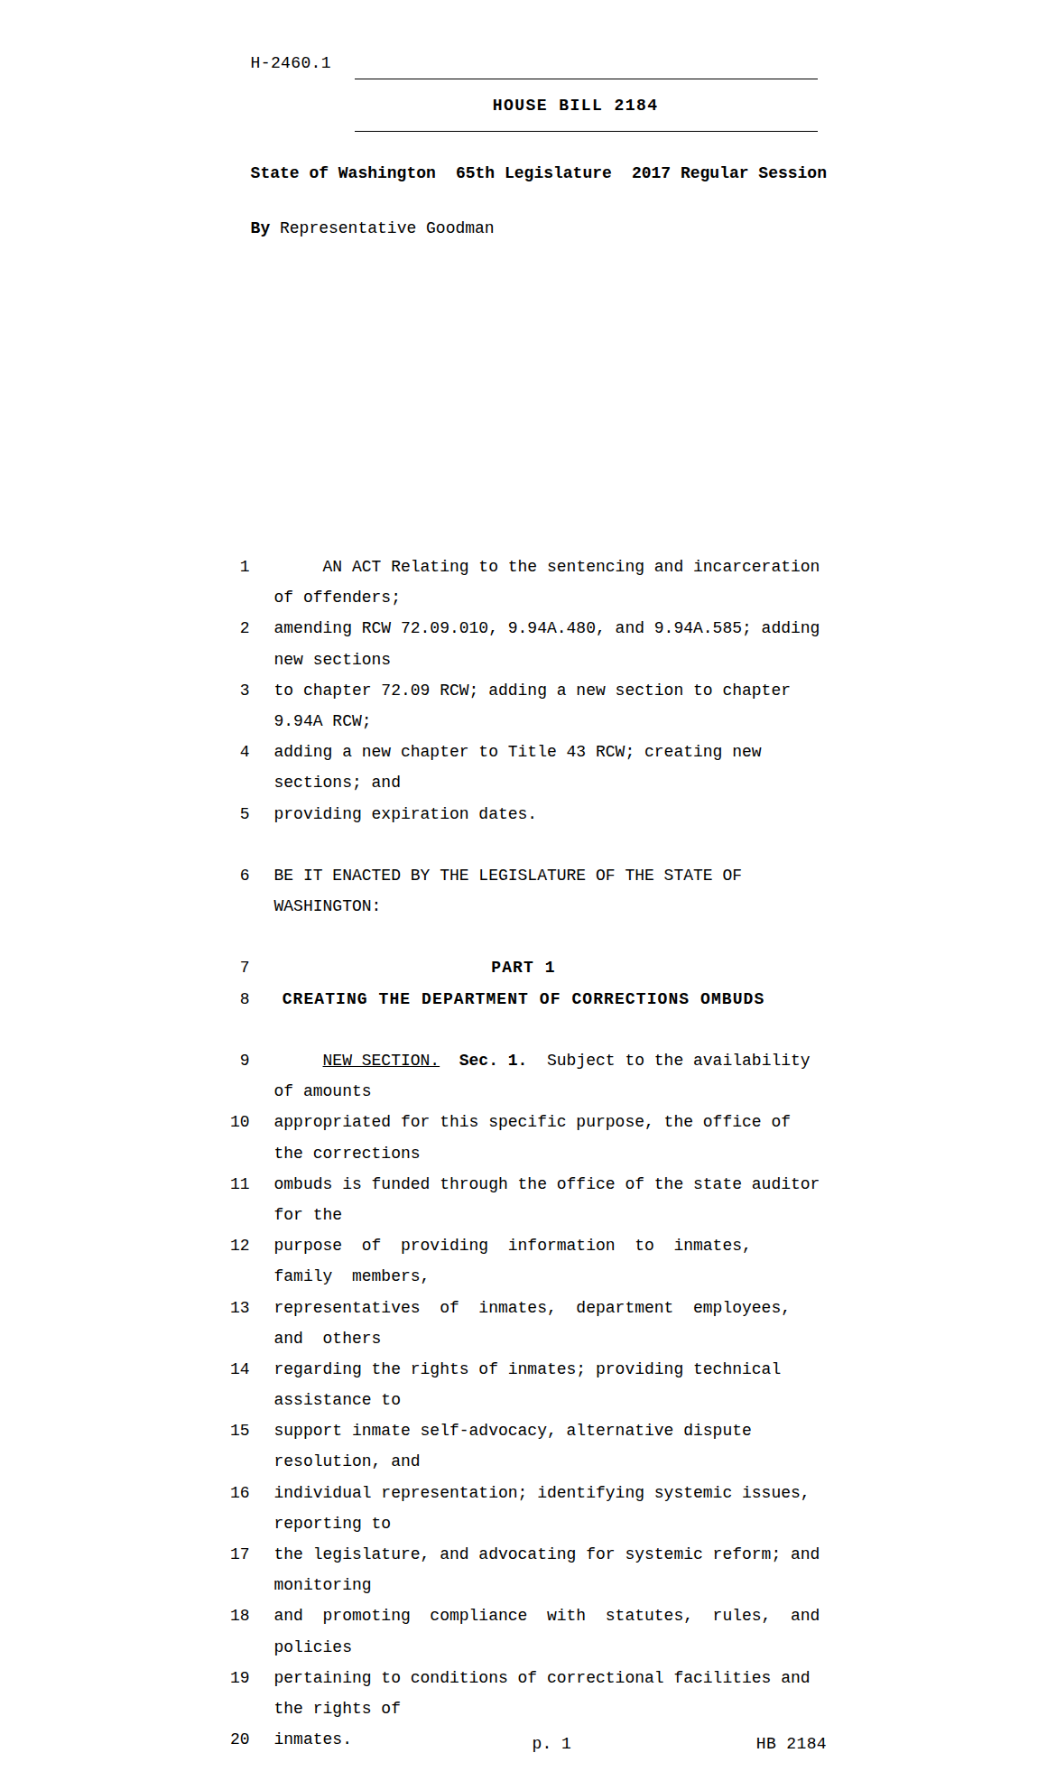H-2460.1
HOUSE BILL 2184
State of Washington
65th Legislature
2017 Regular Session
By Representative Goodman
1 AN ACT Relating to the sentencing and incarceration of offenders;
2 amending RCW 72.09.010, 9.94A.480, and 9.94A.585; adding new sections
3 to chapter 72.09 RCW; adding a new section to chapter 9.94A RCW;
4 adding a new chapter to Title 43 RCW; creating new sections; and
5 providing expiration dates.
6 BE IT ENACTED BY THE LEGISLATURE OF THE STATE OF WASHINGTON:
7 PART 1
8 CREATING THE DEPARTMENT OF CORRECTIONS OMBUDS
9 NEW SECTION. Sec. 1. Subject to the availability of amounts
10 appropriated for this specific purpose, the office of the corrections
11 ombuds is funded through the office of the state auditor for the
12 purpose of providing information to inmates, family members,
13 representatives of inmates, department employees, and others
14 regarding the rights of inmates; providing technical assistance to
15 support inmate self-advocacy, alternative dispute resolution, and
16 individual representation; identifying systemic issues, reporting to
17 the legislature, and advocating for systemic reform; and monitoring
18 and promoting compliance with statutes, rules, and policies
19 pertaining to conditions of correctional facilities and the rights of
20 inmates.
p. 1
HB 2184